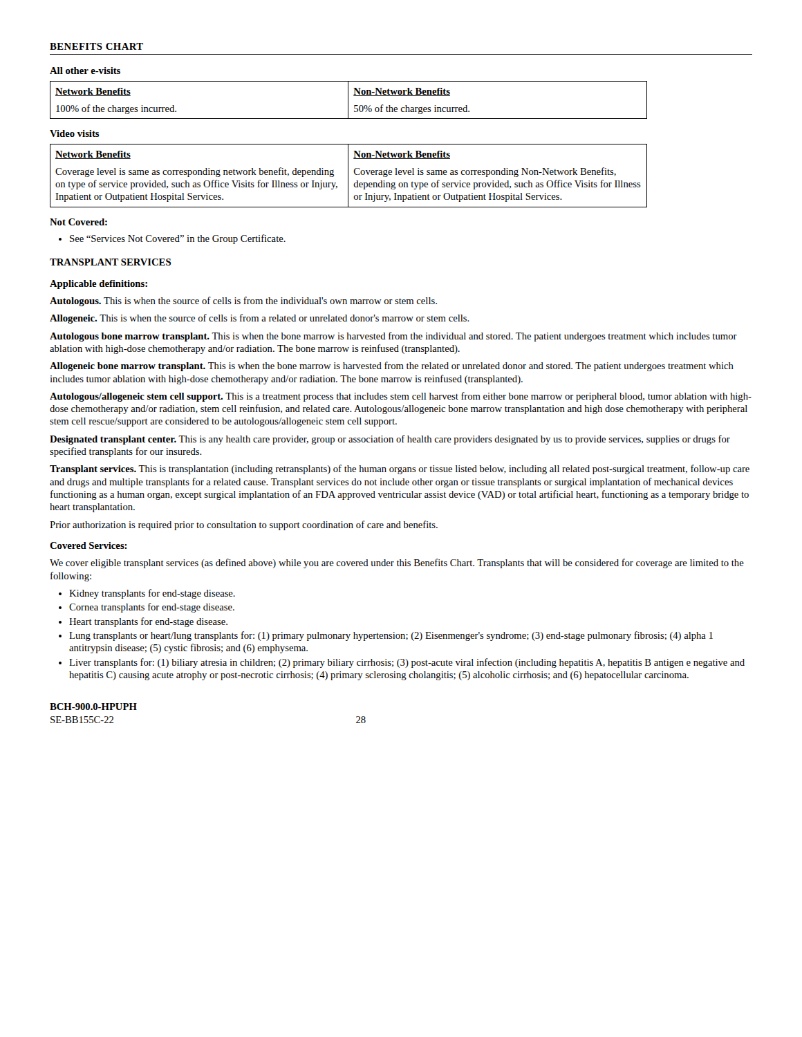BENEFITS CHART
All other e-visits
| Network Benefits 100% of the charges incurred. | Non-Network Benefits 50% of the charges incurred. |
Video visits
| Network Benefits Coverage level is same as corresponding network benefit, depending on type of service provided, such as Office Visits for Illness or Injury, Inpatient or Outpatient Hospital Services. | Non-Network Benefits Coverage level is same as corresponding Non-Network Benefits, depending on type of service provided, such as Office Visits for Illness or Injury, Inpatient or Outpatient Hospital Services. |
Not Covered:
See “Services Not Covered” in the Group Certificate.
TRANSPLANT SERVICES
Applicable definitions:
Autologous. This is when the source of cells is from the individual's own marrow or stem cells.
Allogeneic. This is when the source of cells is from a related or unrelated donor's marrow or stem cells.
Autologous bone marrow transplant. This is when the bone marrow is harvested from the individual and stored. The patient undergoes treatment which includes tumor ablation with high-dose chemotherapy and/or radiation. The bone marrow is reinfused (transplanted).
Allogeneic bone marrow transplant. This is when the bone marrow is harvested from the related or unrelated donor and stored. The patient undergoes treatment which includes tumor ablation with high-dose chemotherapy and/or radiation. The bone marrow is reinfused (transplanted).
Autologous/allogeneic stem cell support. This is a treatment process that includes stem cell harvest from either bone marrow or peripheral blood, tumor ablation with high-dose chemotherapy and/or radiation, stem cell reinfusion, and related care. Autologous/allogeneic bone marrow transplantation and high dose chemotherapy with peripheral stem cell rescue/support are considered to be autologous/allogeneic stem cell support.
Designated transplant center. This is any health care provider, group or association of health care providers designated by us to provide services, supplies or drugs for specified transplants for our insureds.
Transplant services. This is transplantation (including retransplants) of the human organs or tissue listed below, including all related post-surgical treatment, follow-up care and drugs and multiple transplants for a related cause. Transplant services do not include other organ or tissue transplants or surgical implantation of mechanical devices functioning as a human organ, except surgical implantation of an FDA approved ventricular assist device (VAD) or total artificial heart, functioning as a temporary bridge to heart transplantation.
Prior authorization is required prior to consultation to support coordination of care and benefits.
Covered Services:
We cover eligible transplant services (as defined above) while you are covered under this Benefits Chart. Transplants that will be considered for coverage are limited to the following:
Kidney transplants for end-stage disease.
Cornea transplants for end-stage disease.
Heart transplants for end-stage disease.
Lung transplants or heart/lung transplants for: (1) primary pulmonary hypertension; (2) Eisenmenger's syndrome; (3) end-stage pulmonary fibrosis; (4) alpha 1 antitrypsin disease; (5) cystic fibrosis; and (6) emphysema.
Liver transplants for: (1) biliary atresia in children; (2) primary biliary cirrhosis; (3) post-acute viral infection (including hepatitis A, hepatitis B antigen e negative and hepatitis C) causing acute atrophy or post-necrotic cirrhosis; (4) primary sclerosing cholangitis; (5) alcoholic cirrhosis; and (6) hepatocellular carcinoma.
BCH-900.0-HPUPH
SE-BB155C-2228